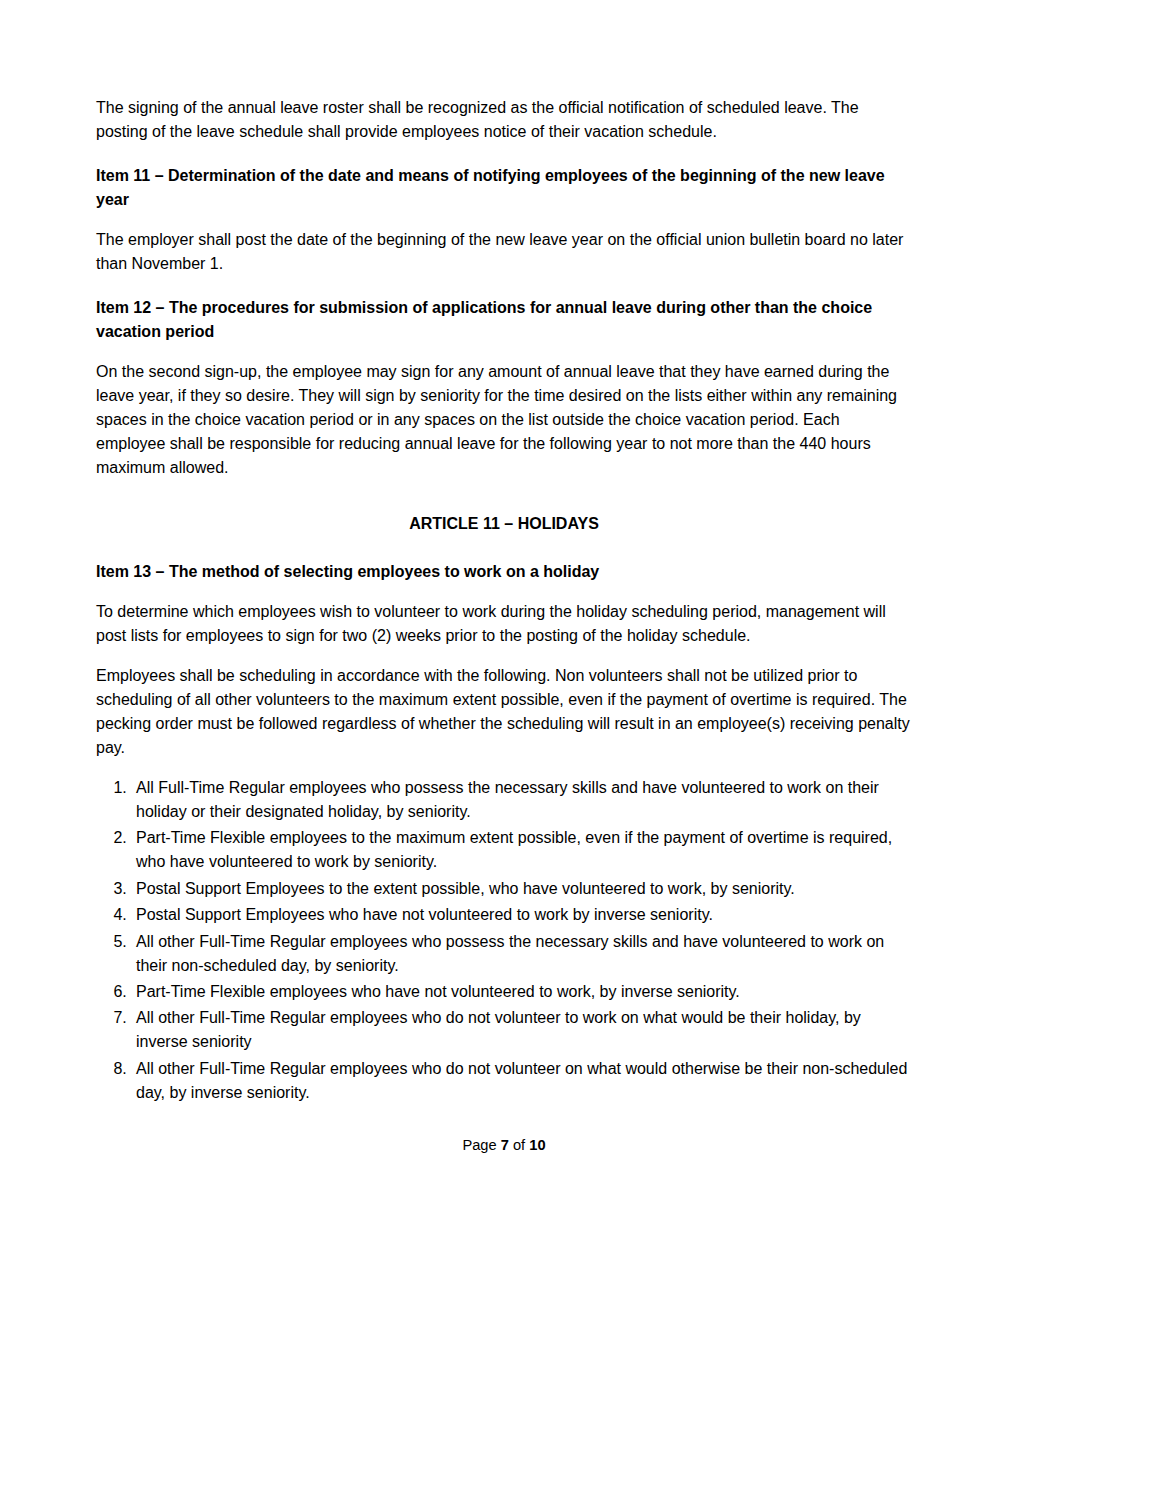The signing of the annual leave roster shall be recognized as the official notification of scheduled leave. The posting of the leave schedule shall provide employees notice of their vacation schedule.
Item 11 – Determination of the date and means of notifying employees of the beginning of the new leave year
The employer shall post the date of the beginning of the new leave year on the official union bulletin board no later than November 1.
Item 12 – The procedures for submission of applications for annual leave during other than the choice vacation period
On the second sign-up, the employee may sign for any amount of annual leave that they have earned during the leave year, if they so desire. They will sign by seniority for the time desired on the lists either within any remaining spaces in the choice vacation period or in any spaces on the list outside the choice vacation period. Each employee shall be responsible for reducing annual leave for the following year to not more than the 440 hours maximum allowed.
ARTICLE 11 – HOLIDAYS
Item 13 – The method of selecting employees to work on a holiday
To determine which employees wish to volunteer to work during the holiday scheduling period, management will post lists for employees to sign for two (2) weeks prior to the posting of the holiday schedule.
Employees shall be scheduling in accordance with the following. Non volunteers shall not be utilized prior to scheduling of all other volunteers to the maximum extent possible, even if the payment of overtime is required. The pecking order must be followed regardless of whether the scheduling will result in an employee(s) receiving penalty pay.
All Full-Time Regular employees who possess the necessary skills and have volunteered to work on their holiday or their designated holiday, by seniority.
Part-Time Flexible employees to the maximum extent possible, even if the payment of overtime is required, who have volunteered to work by seniority.
Postal Support Employees to the extent possible, who have volunteered to work, by seniority.
Postal Support Employees who have not volunteered to work by inverse seniority.
All other Full-Time Regular employees who possess the necessary skills and have volunteered to work on their non-scheduled day, by seniority.
Part-Time Flexible employees who have not volunteered to work, by inverse seniority.
All other Full-Time Regular employees who do not volunteer to work on what would be their holiday, by inverse seniority
All other Full-Time Regular employees who do not volunteer on what would otherwise be their non-scheduled day, by inverse seniority.
Page 7 of 10